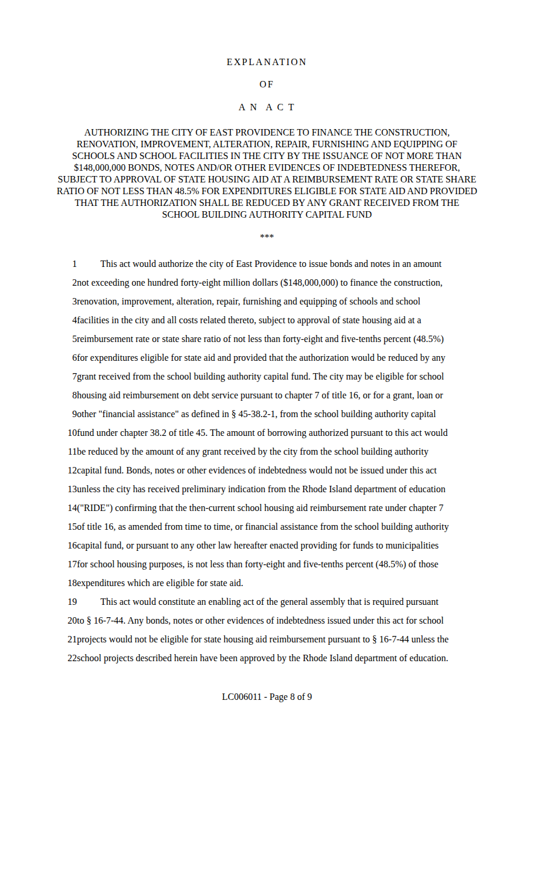EXPLANATION
OF
A N A C T
AUTHORIZING THE CITY OF EAST PROVIDENCE TO FINANCE THE CONSTRUCTION, RENOVATION, IMPROVEMENT, ALTERATION, REPAIR, FURNISHING AND EQUIPPING OF SCHOOLS AND SCHOOL FACILITIES IN THE CITY BY THE ISSUANCE OF NOT MORE THAN $148,000,000 BONDS, NOTES AND/OR OTHER EVIDENCES OF INDEBTEDNESS THEREFOR, SUBJECT TO APPROVAL OF STATE HOUSING AID AT A REIMBURSEMENT RATE OR STATE SHARE RATIO OF NOT LESS THAN 48.5% FOR EXPENDITURES ELIGIBLE FOR STATE AID AND PROVIDED THAT THE AUTHORIZATION SHALL BE REDUCED BY ANY GRANT RECEIVED FROM THE SCHOOL BUILDING AUTHORITY CAPITAL FUND
***
| 1 | This act would authorize the city of East Providence to issue bonds and notes in an amount |
| 2 | not exceeding one hundred forty-eight million dollars ($148,000,000) to finance the construction, |
| 3 | renovation, improvement, alteration, repair, furnishing and equipping of schools and school |
| 4 | facilities in the city and all costs related thereto, subject to approval of state housing aid at a |
| 5 | reimbursement rate or state share ratio of not less than forty-eight and five-tenths percent (48.5%) |
| 6 | for expenditures eligible for state aid and provided that the authorization would be reduced by any |
| 7 | grant received from the school building authority capital fund. The city may be eligible for school |
| 8 | housing aid reimbursement on debt service pursuant to chapter 7 of title 16, or for a grant, loan or |
| 9 | other "financial assistance" as defined in § 45-38.2-1, from the school building authority capital |
| 10 | fund under chapter 38.2 of title 45. The amount of borrowing authorized pursuant to this act would |
| 11 | be reduced by the amount of any grant received by the city from the school building authority |
| 12 | capital fund. Bonds, notes or other evidences of indebtedness would not be issued under this act |
| 13 | unless the city has received preliminary indication from the Rhode Island department of education |
| 14 | ("RIDE") confirming that the then-current school housing aid reimbursement rate under chapter 7 |
| 15 | of title 16, as amended from time to time, or financial assistance from the school building authority |
| 16 | capital fund, or pursuant to any other law hereafter enacted providing for funds to municipalities |
| 17 | for school housing purposes, is not less than forty-eight and five-tenths percent (48.5%) of those |
| 18 | expenditures which are eligible for state aid. |
| 19 | This act would constitute an enabling act of the general assembly that is required pursuant |
| 20 | to § 16-7-44. Any bonds, notes or other evidences of indebtedness issued under this act for school |
| 21 | projects would not be eligible for state housing aid reimbursement pursuant to § 16-7-44 unless the |
| 22 | school projects described herein have been approved by the Rhode Island department of education. |
LC006011 - Page 8 of 9